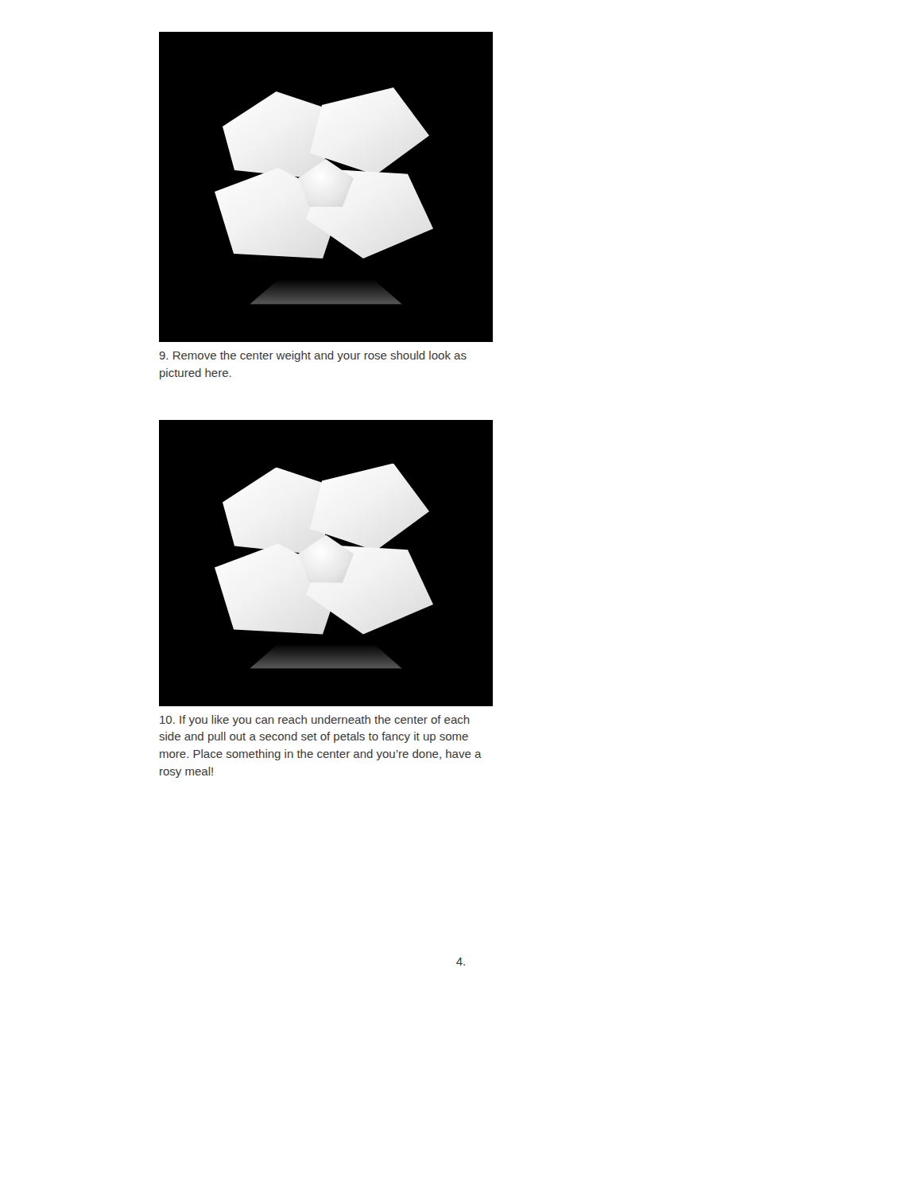9. Remove the center weight and your rose should look as pictured here.
10. If you like you can reach underneath the center of each side and pull out a second set of petals to fancy it up some more. Place something in the center and you’re done, have a rosy meal!
4.